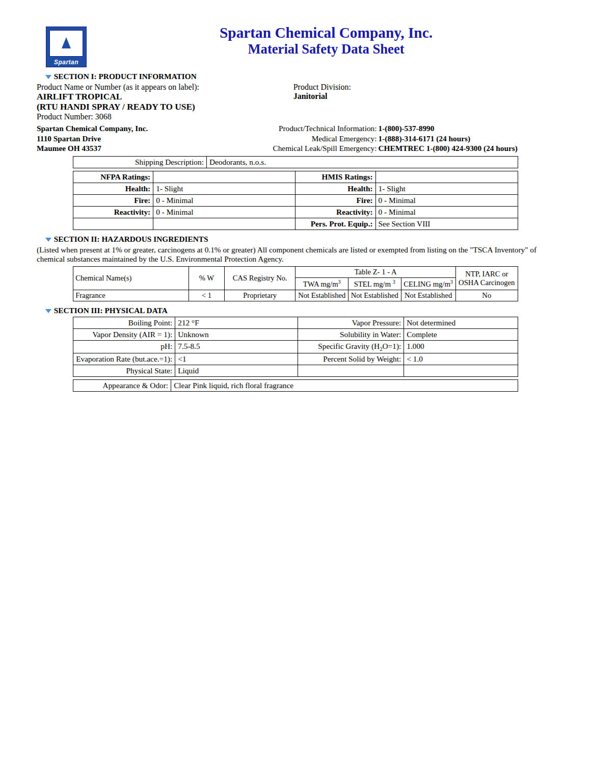Spartan
Spartan Chemical Company, Inc.
Material Safety Data Sheet
SECTION I: PRODUCT INFORMATION
| Product Name or Number (as it appears on label): AIRLIFT TROPICAL (RTU HANDI SPRAY / READY TO USE) Product Number: 3068 | Product Division: Janitorial |
| Spartan Chemical Company, Inc. | Product/Technical Information: | 1-(800)-537-8990 |
| 1110 Spartan Drive | Medical Emergency: | 1-(888)-314-6171 (24 hours) |
| Maumee OH 43537 | Chemical Leak/Spill Emergency: | CHEMTREC 1-(800) 424-9300 (24 hours) |
| Shipping Description: | Deodorants, n.o.s. |
| NFPA Ratings: | | HMIS Ratings: | |
| Health: | 1- Slight | Health: | 1- Slight |
| Fire: | 0 - Minimal | Fire: | 0 - Minimal |
| Reactivity: | 0 - Minimal | Reactivity: | 0 - Minimal |
| | | Pers. Prot. Equip.: | See Section VIII |
SECTION II: HAZARDOUS INGREDIENTS
(Listed when present at 1% or greater, carcinogens at 0.1% or greater) All component chemicals are listed or exempted from listing on the "TSCA Inventory" of chemical substances maintained by the U.S. Environmental Protection Agency.
| Chemical Name(s) | % W | CAS Registry No. | Table Z- 1 - A | NTP, IARC or OSHA Carcinogen |
| --- | --- | --- | --- | --- |
| TWA mg/m 3 | STEL mg/m 3 | CELING mg/m 3 |
| Fragrance | < 1 | Proprietary | Not Established | Not Established | Not Established | No |
SECTION III: PHYSICAL DATA
| Boiling Point: | 212 °F | Vapor Pressure: | Not determined |
| Vapor Density (AIR = 1): | Unknown | Solubility in Water: | Complete |
| pH: | 7.5-8.5 | Specific Gravity (H 2 O=1): | 1.000 |
| Evaporation Rate (but.ace.=1): | <1 | Percent Solid by Weight: | < 1.0 |
| Physical State: | Liquid | | |
| Appearance & Odor: | Clear Pink liquid, rich floral fragrance |